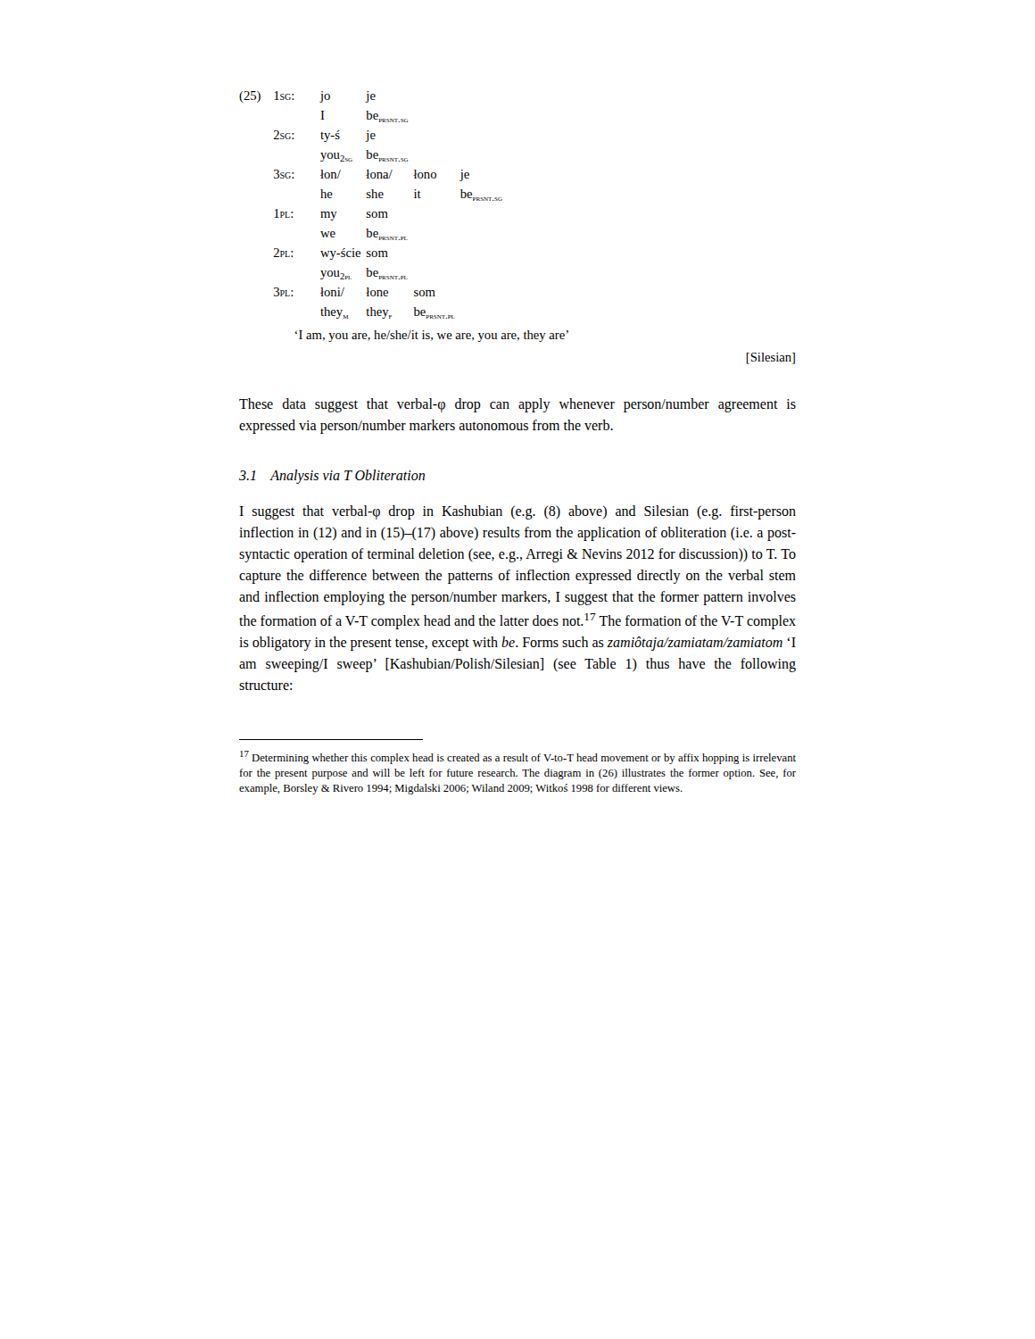| (25) | 1 sg : | jo | je |
| | | I | be prsnt.sg |
| | 2 sg : | ty-ś | je |
| | | you 2sg | be prsnt.sg |
| | 3 sg : | łon/ | łona/ | łono | je |
| | | he | she | it | be prsnt.sg |
| | 1 pl : | my | som |
| | | we | be prsnt.pl |
| | 2 pl : | wy-ście | som |
| | | you 2pl | be prsnt.pl |
| | 3 pl : | łoni/ | łone | som |
| | | they m | they f | be prsnt.pl |
‘I am, you are, he/she/it is, we are, you are, they are’
[Silesian]
These data suggest that verbal-φ drop can apply whenever person/number agreement is expressed via person/number markers autonomous from the verb.
3.1 Analysis via T Obliteration
I suggest that verbal-φ drop in Kashubian (e.g. (8) above) and Silesian (e.g. first-person inflection in (12) and in (15)–(17) above) results from the application of obliteration (i.e. a post-syntactic operation of terminal deletion (see, e.g., Arregi & Nevins 2012 for discussion)) to T. To capture the difference between the patterns of inflection expressed directly on the verbal stem and inflection employing the person/number markers, I suggest that the former pattern involves the formation of a V-T complex head and the latter does not.17 The formation of the V-T complex is obligatory in the present tense, except with be. Forms such as zamiôtaja/zamiatam/zamiatom ‘I am sweeping/I sweep’ [Kashubian/Polish/Silesian] (see Table 1) thus have the following structure:
17 Determining whether this complex head is created as a result of V-to-T head movement or by affix hopping is irrelevant for the present purpose and will be left for future research. The diagram in (26) illustrates the former option. See, for example, Borsley & Rivero 1994; Migdalski 2006; Wiland 2009; Witkoś 1998 for different views.